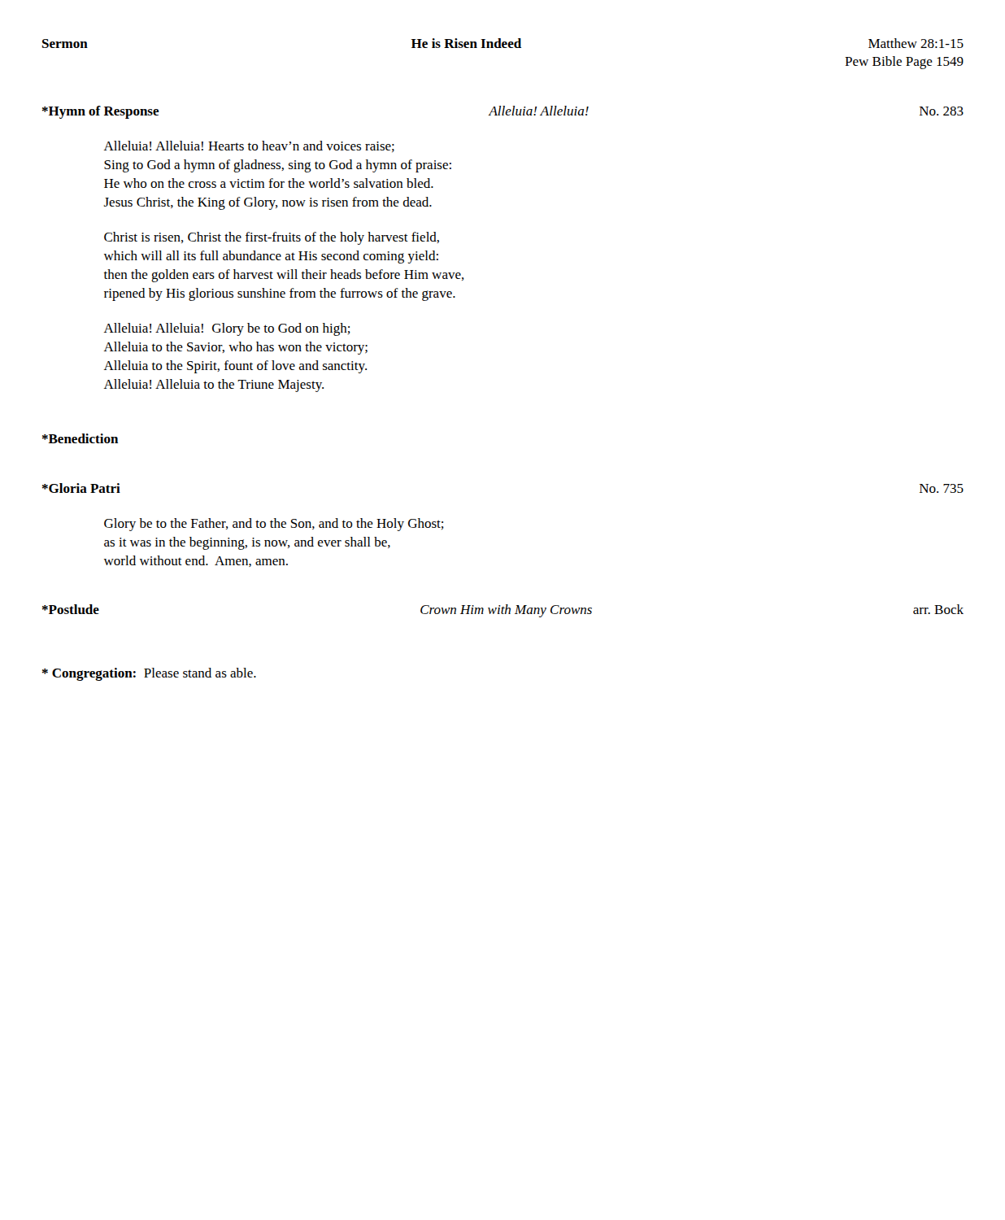Sermon He is Risen Indeed Matthew 28:1-15Pew Bible Page 1549
*Hymn of Response Alleluia! Alleluia! No. 283
Alleluia! Alleluia! Hearts to heav’n and voices raise;
Sing to God a hymn of gladness, sing to God a hymn of praise:
He who on the cross a victim for the world’s salvation bled.
Jesus Christ, the King of Glory, now is risen from the dead.
Christ is risen, Christ the first-fruits of the holy harvest field,
which will all its full abundance at His second coming yield:
then the golden ears of harvest will their heads before Him wave,
ripened by His glorious sunshine from the furrows of the grave.
Alleluia! Alleluia! Glory be to God on high;
Alleluia to the Savior, who has won the victory;
Alleluia to the Spirit, fount of love and sanctity.
Alleluia! Alleluia to the Triune Majesty.
*Benediction
*Gloria Patri No. 735
Glory be to the Father, and to the Son, and to the Holy Ghost;
as it was in the beginning, is now, and ever shall be,
world without end. Amen, amen.
*Postlude Crown Him with Many Crowns arr. Bock
* Congregation: Please stand as able.